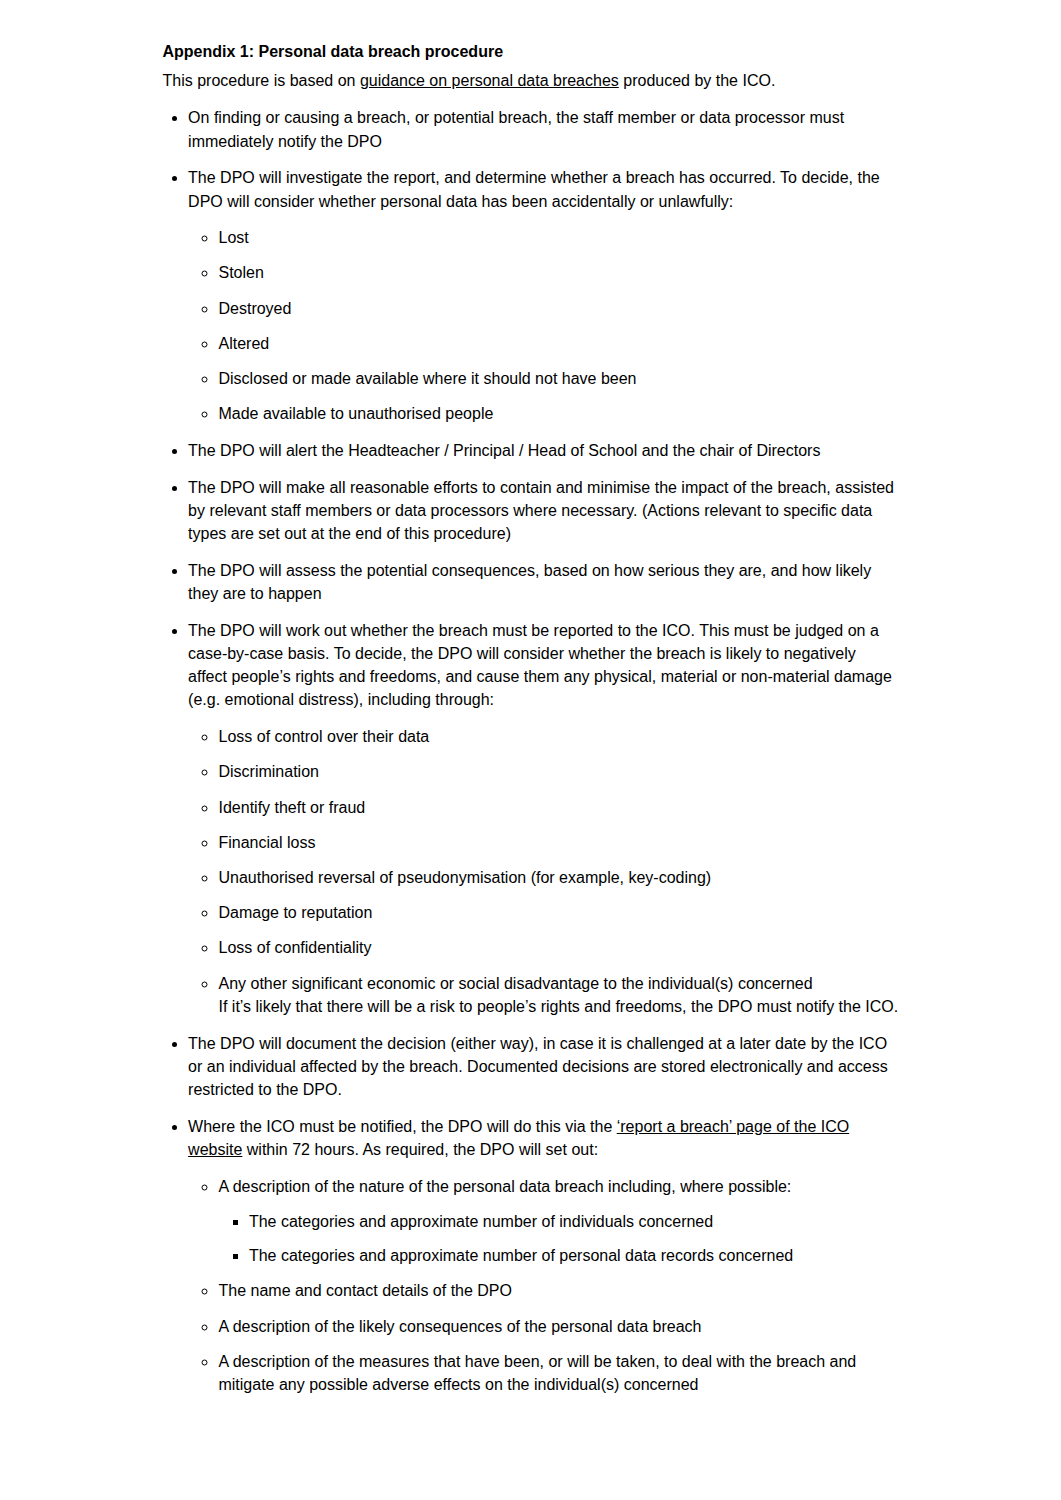Appendix 1: Personal data breach procedure
This procedure is based on guidance on personal data breaches produced by the ICO.
On finding or causing a breach, or potential breach, the staff member or data processor must immediately notify the DPO
The DPO will investigate the report, and determine whether a breach has occurred. To decide, the DPO will consider whether personal data has been accidentally or unlawfully:
Lost
Stolen
Destroyed
Altered
Disclosed or made available where it should not have been
Made available to unauthorised people
The DPO will alert the Headteacher / Principal / Head of School and the chair of Directors
The DPO will make all reasonable efforts to contain and minimise the impact of the breach, assisted by relevant staff members or data processors where necessary. (Actions relevant to specific data types are set out at the end of this procedure)
The DPO will assess the potential consequences, based on how serious they are, and how likely they are to happen
The DPO will work out whether the breach must be reported to the ICO. This must be judged on a case-by-case basis. To decide, the DPO will consider whether the breach is likely to negatively affect people’s rights and freedoms, and cause them any physical, material or non-material damage (e.g. emotional distress), including through:
Loss of control over their data
Discrimination
Identify theft or fraud
Financial loss
Unauthorised reversal of pseudonymisation (for example, key-coding)
Damage to reputation
Loss of confidentiality
Any other significant economic or social disadvantage to the individual(s) concerned
If it’s likely that there will be a risk to people’s rights and freedoms, the DPO must notify the ICO.
The DPO will document the decision (either way), in case it is challenged at a later date by the ICO or an individual affected by the breach. Documented decisions are stored electronically and access restricted to the DPO.
Where the ICO must be notified, the DPO will do this via the ‘report a breach’ page of the ICO website within 72 hours. As required, the DPO will set out:
A description of the nature of the personal data breach including, where possible:
The categories and approximate number of individuals concerned
The categories and approximate number of personal data records concerned
The name and contact details of the DPO
A description of the likely consequences of the personal data breach
A description of the measures that have been, or will be taken, to deal with the breach and mitigate any possible adverse effects on the individual(s) concerned